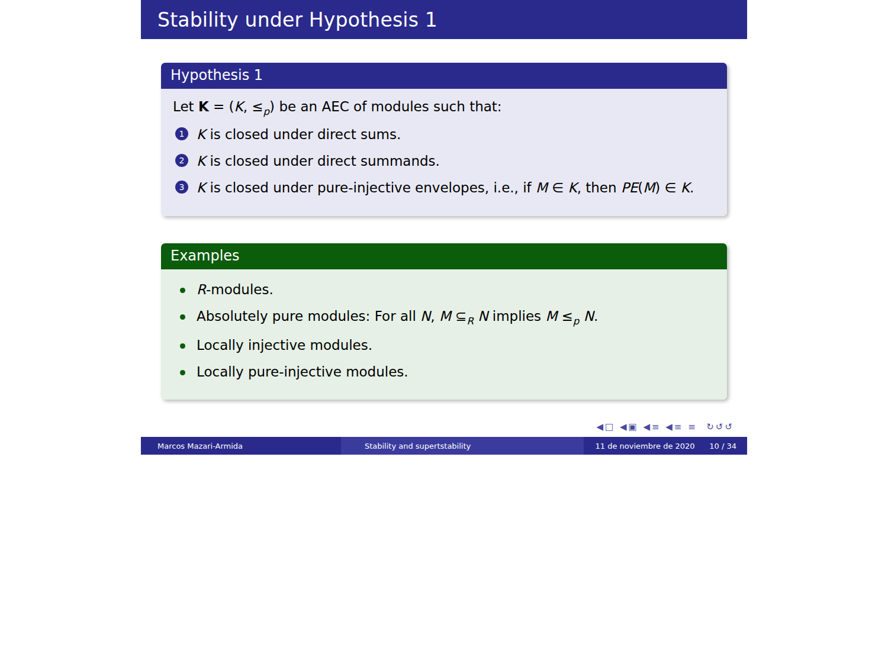Stability under Hypothesis 1
Hypothesis 1
Let K = (K, ≤p) be an AEC of modules such that:
1 K is closed under direct sums.
2 K is closed under direct summands.
3 K is closed under pure-injective envelopes, i.e., if M ∈ K, then PE(M) ∈ K.
Examples
R-modules.
Absolutely pure modules: For all N, M ⊆R N implies M ≤p N.
Locally injective modules.
Locally pure-injective modules.
◀□ ◀▣ ◀≡ ◀≡ ≡ ↻↺↺
Marcos Mazari-Armida
Stability and supertstability
11 de noviembre de 202010 / 34